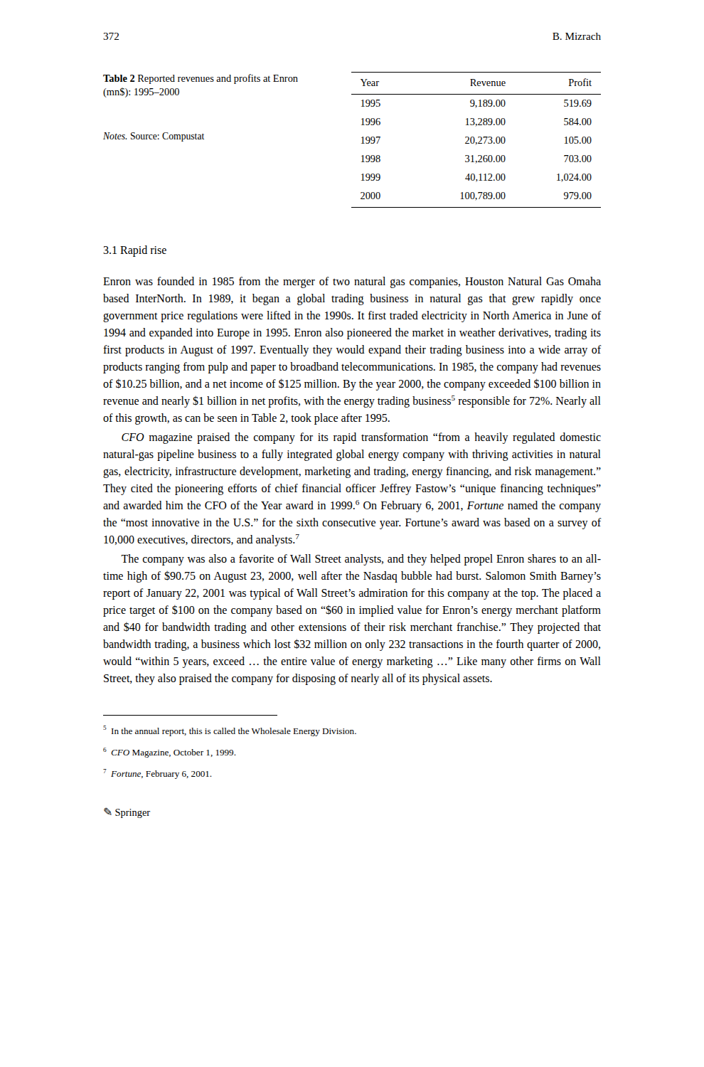372 B. Mizrach
Table 2 Reported revenues and profits at Enron (mn$): 1995–2000
Notes. Source: Compustat
| Year | Revenue | Profit |
| --- | --- | --- |
| 1995 | 9,189.00 | 519.69 |
| 1996 | 13,289.00 | 584.00 |
| 1997 | 20,273.00 | 105.00 |
| 1998 | 31,260.00 | 703.00 |
| 1999 | 40,112.00 | 1,024.00 |
| 2000 | 100,789.00 | 979.00 |
3.1 Rapid rise
Enron was founded in 1985 from the merger of two natural gas companies, Houston Natural Gas Omaha based InterNorth. In 1989, it began a global trading business in natural gas that grew rapidly once government price regulations were lifted in the 1990s. It first traded electricity in North America in June of 1994 and expanded into Europe in 1995. Enron also pioneered the market in weather derivatives, trading its first products in August of 1997. Eventually they would expand their trading business into a wide array of products ranging from pulp and paper to broadband telecommunications. In 1985, the company had revenues of $10.25 billion, and a net income of $125 million. By the year 2000, the company exceeded $100 billion in revenue and nearly $1 billion in net profits, with the energy trading business5 responsible for 72%. Nearly all of this growth, as can be seen in Table 2, took place after 1995.
CFO magazine praised the company for its rapid transformation “from a heavily regulated domestic natural-gas pipeline business to a fully integrated global energy company with thriving activities in natural gas, electricity, infrastructure development, marketing and trading, energy financing, and risk management.” They cited the pioneering efforts of chief financial officer Jeffrey Fastow’s “unique financing techniques” and awarded him the CFO of the Year award in 1999.6 On February 6, 2001, Fortune named the company the “most innovative in the U.S.” for the sixth consecutive year. Fortune’s award was based on a survey of 10,000 executives, directors, and analysts.7
The company was also a favorite of Wall Street analysts, and they helped propel Enron shares to an all-time high of $90.75 on August 23, 2000, well after the Nasdaq bubble had burst. Salomon Smith Barney’s report of January 22, 2001 was typical of Wall Street’s admiration for this company at the top. The placed a price target of $100 on the company based on “$60 in implied value for Enron’s energy merchant platform and $40 for bandwidth trading and other extensions of their risk merchant franchise.” They projected that bandwidth trading, a business which lost $32 million on only 232 transactions in the fourth quarter of 2000, would “within 5 years, exceed … the entire value of energy marketing …” Like many other firms on Wall Street, they also praised the company for disposing of nearly all of its physical assets.
5 In the annual report, this is called the Wholesale Energy Division.
6 CFO Magazine, October 1, 1999.
7 Fortune, February 6, 2001.
✎ Springer